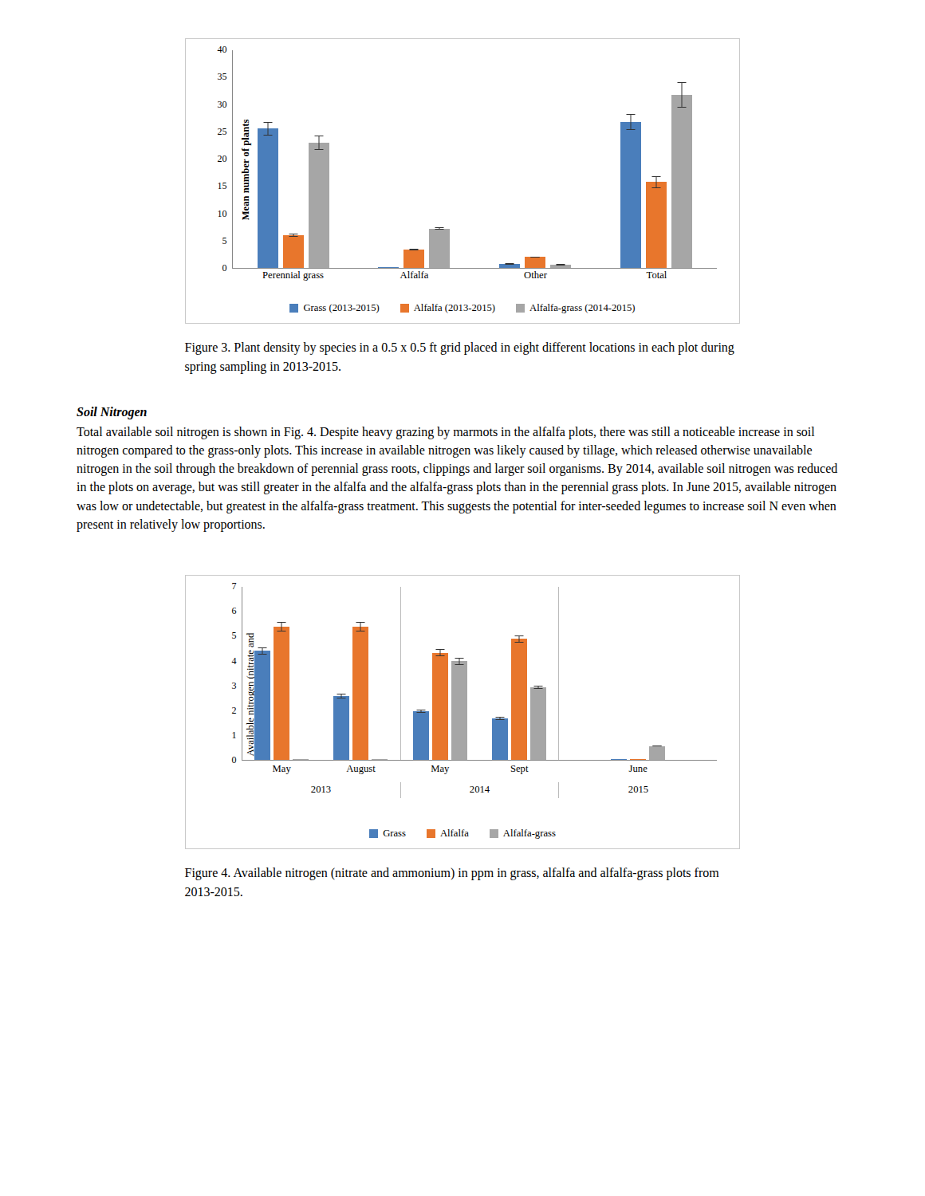Mean number of plants
40 35 30 25 20 15 10 5 0
Perennial grass Alfalfa Other Total
Grass (2013-2015)
Alfalfa (2013-2015)
Alfalfa-grass (2014-2015)
Figure 3. Plant density by species in a 0.5 x 0.5 ft grid placed in eight different locations in each plot during spring sampling in 2013-2015.
Soil Nitrogen
Total available soil nitrogen is shown in Fig. 4. Despite heavy grazing by marmots in the alfalfa plots, there was still a noticeable increase in soil nitrogen compared to the grass-only plots. This increase in available nitrogen was likely caused by tillage, which released otherwise unavailable nitrogen in the soil through the breakdown of perennial grass roots, clippings and larger soil organisms. By 2014, available soil nitrogen was reduced in the plots on average, but was still greater in the alfalfa and the alfalfa-grass plots than in the perennial grass plots. In June 2015, available nitrogen was low or undetectable, but greatest in the alfalfa-grass treatment. This suggests the potential for inter-seeded legumes to increase soil N even when present in relatively low proportions.
Available nitrogen (nitrate and
ammonium) in ppm
7 6 5 4 3 2 1 0
May August
May Sept
June
2013 2014 2015
Grass
Alfalfa
Alfalfa-grass
Figure 4. Available nitrogen (nitrate and ammonium) in ppm in grass, alfalfa and alfalfa-grass plots from 2013-2015.